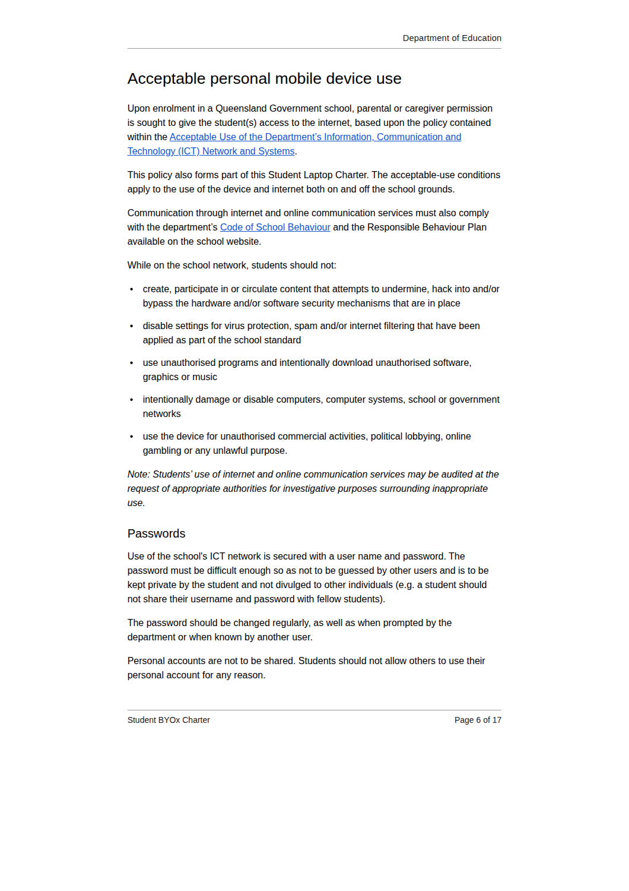Department of Education
Acceptable personal mobile device use
Upon enrolment in a Queensland Government school, parental or caregiver permission is sought to give the student(s) access to the internet, based upon the policy contained within the Acceptable Use of the Department’s Information, Communication and Technology (ICT) Network and Systems.
This policy also forms part of this Student Laptop Charter. The acceptable-use conditions apply to the use of the device and internet both on and off the school grounds.
Communication through internet and online communication services must also comply with the department’s Code of School Behaviour and the Responsible Behaviour Plan available on the school website.
While on the school network, students should not:
create, participate in or circulate content that attempts to undermine, hack into and/or bypass the hardware and/or software security mechanisms that are in place
disable settings for virus protection, spam and/or internet filtering that have been applied as part of the school standard
use unauthorised programs and intentionally download unauthorised software, graphics or music
intentionally damage or disable computers, computer systems, school or government networks
use the device for unauthorised commercial activities, political lobbying, online gambling or any unlawful purpose.
Note: Students’ use of internet and online communication services may be audited at the request of appropriate authorities for investigative purposes surrounding inappropriate use.
Passwords
Use of the school's ICT network is secured with a user name and password. The password must be difficult enough so as not to be guessed by other users and is to be kept private by the student and not divulged to other individuals (e.g. a student should not share their username and password with fellow students).
The password should be changed regularly, as well as when prompted by the department or when known by another user.
Personal accounts are not to be shared. Students should not allow others to use their personal account for any reason.
Student BYOx Charter Page 6 of 17